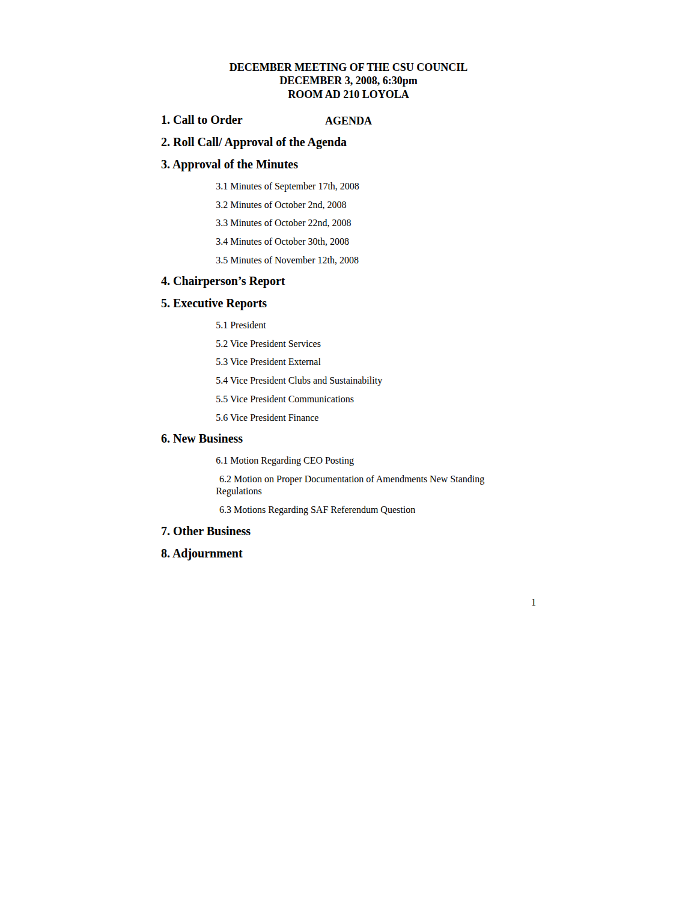DECEMBER MEETING OF THE CSU COUNCIL
DECEMBER 3, 2008, 6:30pm
ROOM AD 210 LOYOLA
AGENDA
1. Call to Order
2. Roll Call/ Approval of the Agenda
3. Approval of the Minutes
3.1 Minutes of September 17th, 2008
3.2 Minutes of October 2nd, 2008
3.3 Minutes of October 22nd, 2008
3.4 Minutes of October 30th, 2008
3.5 Minutes of November 12th, 2008
4. Chairperson’s Report
5. Executive Reports
5.1 President
5.2 Vice President Services
5.3 Vice President External
5.4 Vice President Clubs and Sustainability
5.5 Vice President Communications
5.6 Vice President Finance
6. New Business
6.1 Motion Regarding CEO Posting
6.2 Motion on Proper Documentation of Amendments New Standing
Regulations
6.3 Motions Regarding SAF Referendum Question
7. Other Business
8. Adjournment
1